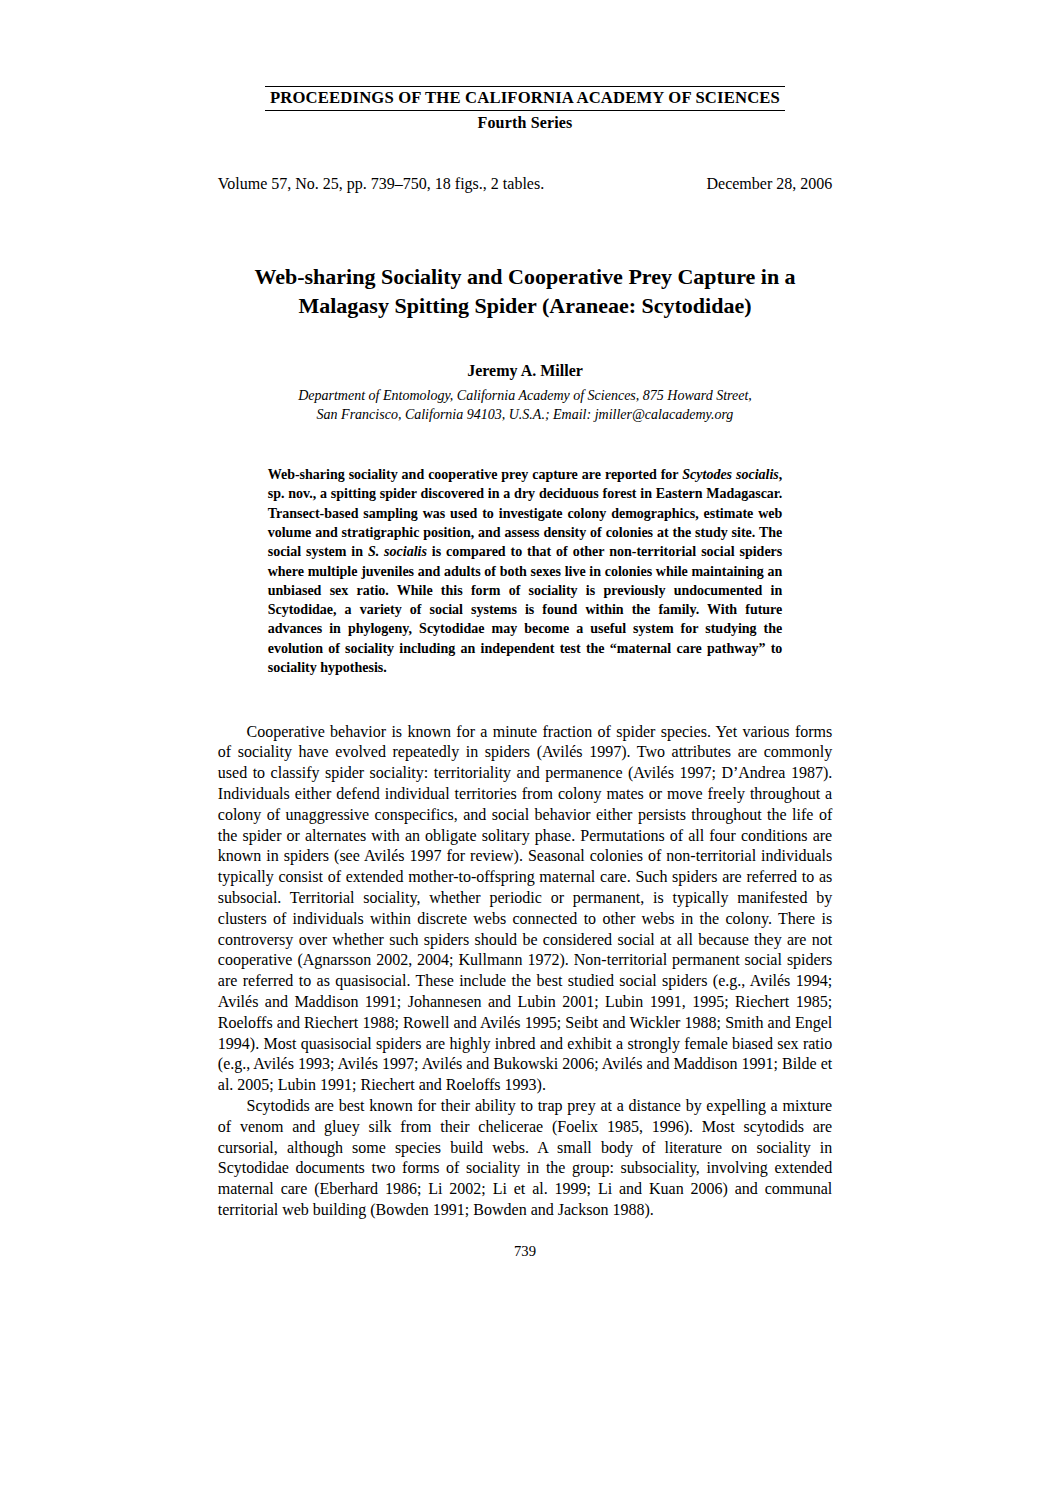PROCEEDINGS OF THE CALIFORNIA ACADEMY OF SCIENCES
Fourth Series
Volume 57, No. 25, pp. 739–750, 18 figs., 2 tables. December 28, 2006
Web-sharing Sociality and Cooperative Prey Capture in a
Malagasy Spitting Spider (Araneae: Scytodidae)
Jeremy A. Miller
Department of Entomology, California Academy of Sciences, 875 Howard Street,
San Francisco, California 94103, U.S.A.; Email: jmiller@calacademy.org
Web-sharing sociality and cooperative prey capture are reported for Scytodes socialis, sp. nov., a spitting spider discovered in a dry deciduous forest in Eastern Madagascar. Transect-based sampling was used to investigate colony demographics, estimate web volume and stratigraphic position, and assess density of colonies at the study site. The social system in S. socialis is compared to that of other non-territorial social spiders where multiple juveniles and adults of both sexes live in colonies while maintaining an unbiased sex ratio. While this form of sociality is previously undocumented in Scytodidae, a variety of social systems is found within the family. With future advances in phylogeny, Scytodidae may become a useful system for studying the evolution of sociality including an independent test the “maternal care pathway” to sociality hypothesis.
Cooperative behavior is known for a minute fraction of spider species. Yet various forms of sociality have evolved repeatedly in spiders (Avilés 1997). Two attributes are commonly used to classify spider sociality: territoriality and permanence (Avilés 1997; D’Andrea 1987). Individuals either defend individual territories from colony mates or move freely throughout a colony of unaggressive conspecifics, and social behavior either persists throughout the life of the spider or alternates with an obligate solitary phase. Permutations of all four conditions are known in spiders (see Avilés 1997 for review). Seasonal colonies of non-territorial individuals typically consist of extended mother-to-offspring maternal care. Such spiders are referred to as subsocial. Territorial sociality, whether periodic or permanent, is typically manifested by clusters of individuals within discrete webs connected to other webs in the colony. There is controversy over whether such spiders should be considered social at all because they are not cooperative (Agnarsson 2002, 2004; Kullmann 1972). Non-territorial permanent social spiders are referred to as quasisocial. These include the best studied social spiders (e.g., Avilés 1994; Avilés and Maddison 1991; Johannesen and Lubin 2001; Lubin 1991, 1995; Riechert 1985; Roeloffs and Riechert 1988; Rowell and Avilés 1995; Seibt and Wickler 1988; Smith and Engel 1994). Most quasisocial spiders are highly inbred and exhibit a strongly female biased sex ratio (e.g., Avilés 1993; Avilés 1997; Avilés and Bukowski 2006; Avilés and Maddison 1991; Bilde et al. 2005; Lubin 1991; Riechert and Roeloffs 1993).
Scytodids are best known for their ability to trap prey at a distance by expelling a mixture of venom and gluey silk from their chelicerae (Foelix 1985, 1996). Most scytodids are cursorial, although some species build webs. A small body of literature on sociality in Scytodidae documents two forms of sociality in the group: subsociality, involving extended maternal care (Eberhard 1986; Li 2002; Li et al. 1999; Li and Kuan 2006) and communal territorial web building (Bowden 1991; Bowden and Jackson 1988).
739